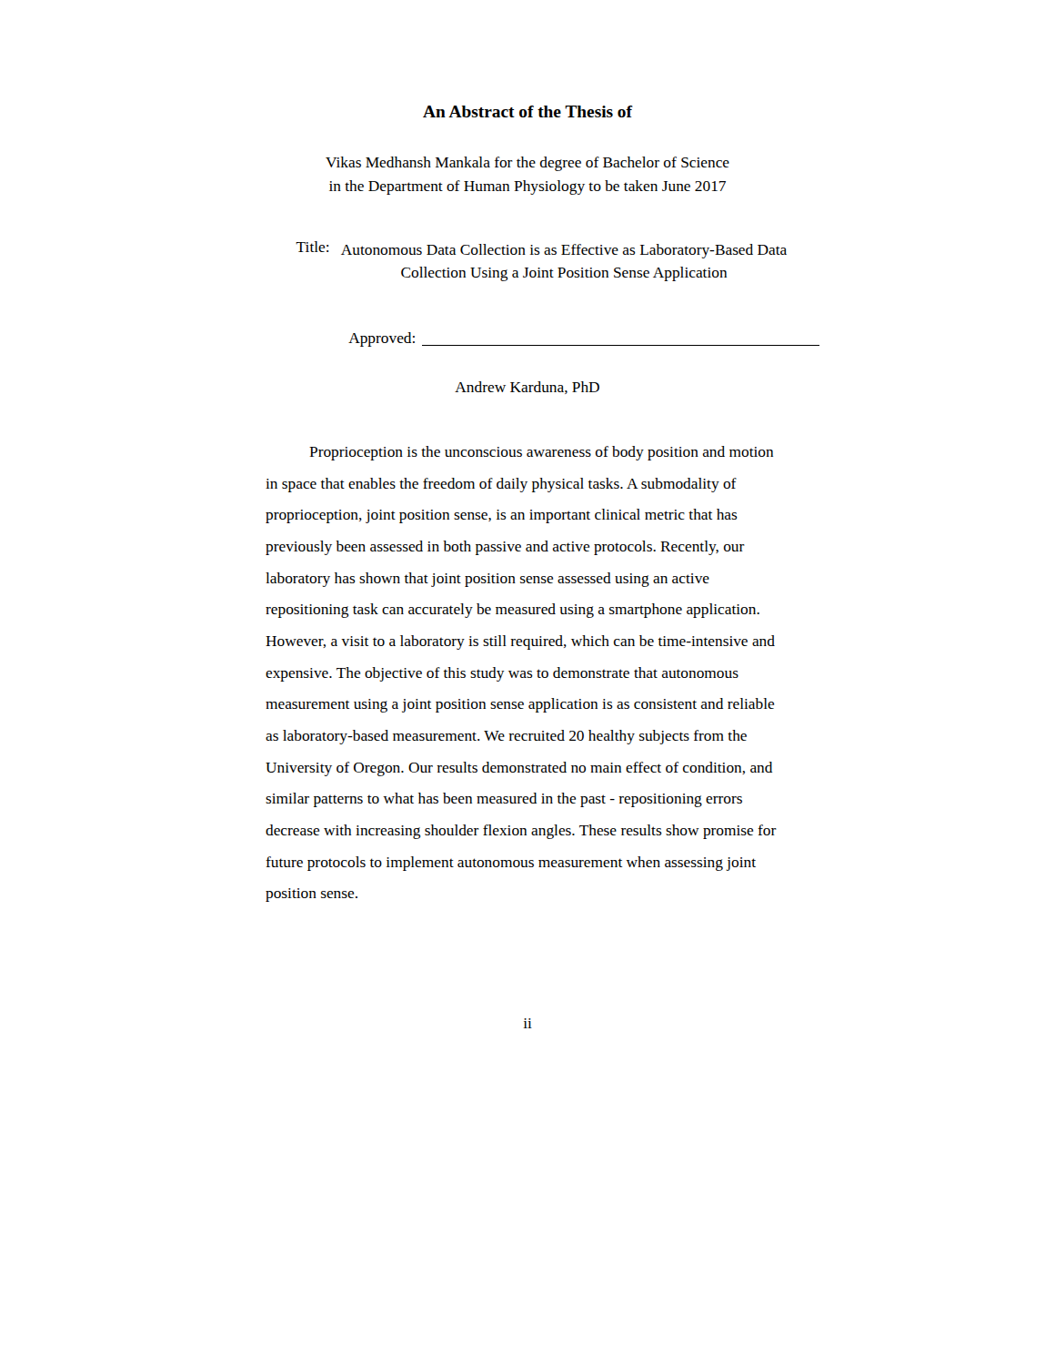An Abstract of the Thesis of
Vikas Medhansh Mankala for the degree of Bachelor of Science in the Department of Human Physiology to be taken June 2017
Title: Autonomous Data Collection is as Effective as Laboratory-Based Data Collection Using a Joint Position Sense Application
Approved:
Andrew Karduna, PhD
Proprioception is the unconscious awareness of body position and motion in space that enables the freedom of daily physical tasks. A submodality of proprioception, joint position sense, is an important clinical metric that has previously been assessed in both passive and active protocols. Recently, our laboratory has shown that joint position sense assessed using an active repositioning task can accurately be measured using a smartphone application. However, a visit to a laboratory is still required, which can be time-intensive and expensive. The objective of this study was to demonstrate that autonomous measurement using a joint position sense application is as consistent and reliable as laboratory-based measurement. We recruited 20 healthy subjects from the University of Oregon. Our results demonstrated no main effect of condition, and similar patterns to what has been measured in the past - repositioning errors decrease with increasing shoulder flexion angles. These results show promise for future protocols to implement autonomous measurement when assessing joint position sense.
ii